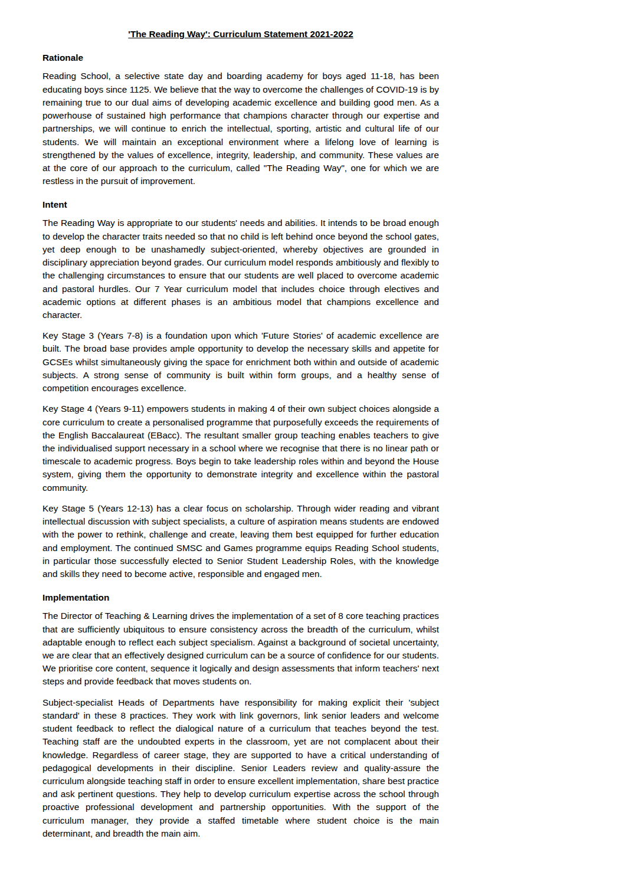'The Reading Way': Curriculum Statement 2021-2022
Rationale
Reading School, a selective state day and boarding academy for boys aged 11-18, has been educating boys since 1125. We believe that the way to overcome the challenges of COVID-19 is by remaining true to our dual aims of developing academic excellence and building good men. As a powerhouse of sustained high performance that champions character through our expertise and partnerships, we will continue to enrich the intellectual, sporting, artistic and cultural life of our students. We will maintain an exceptional environment where a lifelong love of learning is strengthened by the values of excellence, integrity, leadership, and community. These values are at the core of our approach to the curriculum, called "The Reading Way", one for which we are restless in the pursuit of improvement.
Intent
The Reading Way is appropriate to our students' needs and abilities. It intends to be broad enough to develop the character traits needed so that no child is left behind once beyond the school gates, yet deep enough to be unashamedly subject-oriented, whereby objectives are grounded in disciplinary appreciation beyond grades. Our curriculum model responds ambitiously and flexibly to the challenging circumstances to ensure that our students are well placed to overcome academic and pastoral hurdles. Our 7 Year curriculum model that includes choice through electives and academic options at different phases is an ambitious model that champions excellence and character.
Key Stage 3 (Years 7-8) is a foundation upon which 'Future Stories' of academic excellence are built. The broad base provides ample opportunity to develop the necessary skills and appetite for GCSEs whilst simultaneously giving the space for enrichment both within and outside of academic subjects. A strong sense of community is built within form groups, and a healthy sense of competition encourages excellence.
Key Stage 4 (Years 9-11) empowers students in making 4 of their own subject choices alongside a core curriculum to create a personalised programme that purposefully exceeds the requirements of the English Baccalaureat (EBacc). The resultant smaller group teaching enables teachers to give the individualised support necessary in a school where we recognise that there is no linear path or timescale to academic progress. Boys begin to take leadership roles within and beyond the House system, giving them the opportunity to demonstrate integrity and excellence within the pastoral community.
Key Stage 5 (Years 12-13) has a clear focus on scholarship. Through wider reading and vibrant intellectual discussion with subject specialists, a culture of aspiration means students are endowed with the power to rethink, challenge and create, leaving them best equipped for further education and employment. The continued SMSC and Games programme equips Reading School students, in particular those successfully elected to Senior Student Leadership Roles, with the knowledge and skills they need to become active, responsible and engaged men.
Implementation
The Director of Teaching & Learning drives the implementation of a set of 8 core teaching practices that are sufficiently ubiquitous to ensure consistency across the breadth of the curriculum, whilst adaptable enough to reflect each subject specialism. Against a background of societal uncertainty, we are clear that an effectively designed curriculum can be a source of confidence for our students. We prioritise core content, sequence it logically and design assessments that inform teachers' next steps and provide feedback that moves students on.
Subject-specialist Heads of Departments have responsibility for making explicit their 'subject standard' in these 8 practices. They work with link governors, link senior leaders and welcome student feedback to reflect the dialogical nature of a curriculum that teaches beyond the test. Teaching staff are the undoubted experts in the classroom, yet are not complacent about their knowledge. Regardless of career stage, they are supported to have a critical understanding of pedagogical developments in their discipline. Senior Leaders review and quality-assure the curriculum alongside teaching staff in order to ensure excellent implementation, share best practice and ask pertinent questions. They help to develop curriculum expertise across the school through proactive professional development and partnership opportunities. With the support of the curriculum manager, they provide a staffed timetable where student choice is the main determinant, and breadth the main aim.